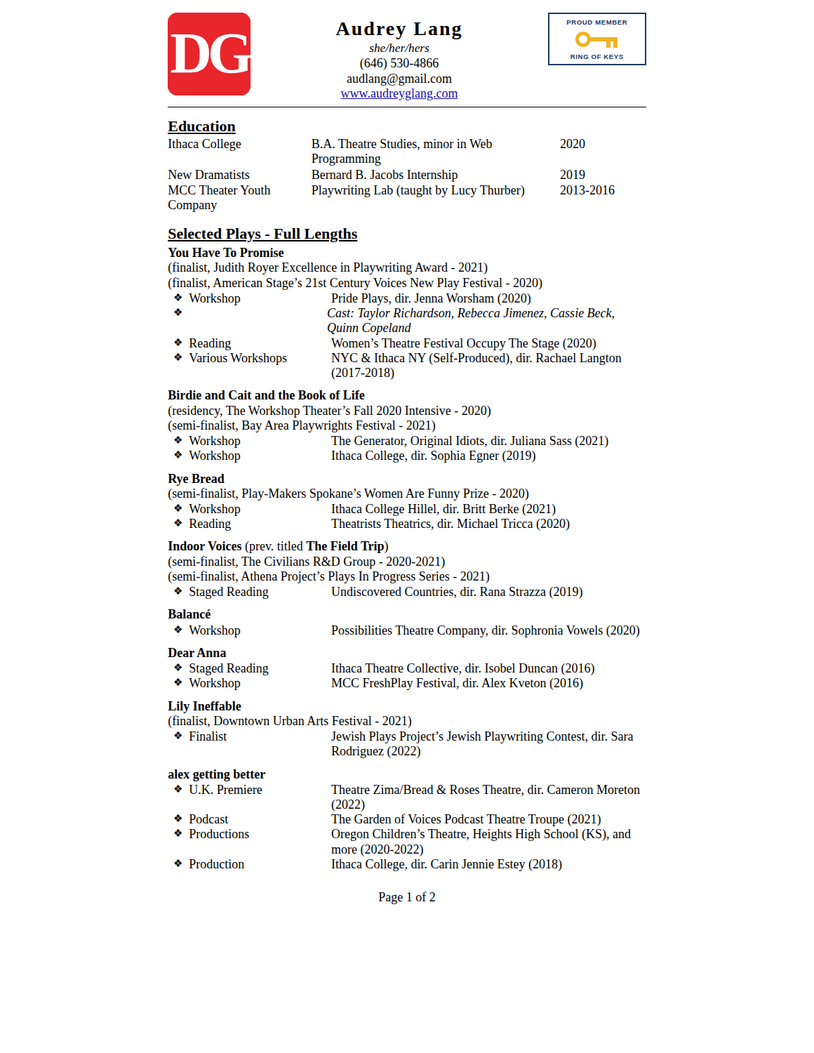DG
Audrey Lang
she/her/hers
(646) 530-4866
audlang@gmail.com
www.audreyglang.com
PROUD MEMBER
RING OF KEYS
Education
| Ithaca College | B.A. Theatre Studies, minor in Web Programming | 2020 |
| New Dramatists | Bernard B. Jacobs Internship | 2019 |
| MCC Theater Youth Company | Playwriting Lab (taught by Lucy Thurber) | 2013-2016 |
Selected Plays - Full Lengths
You Have To Promise
(finalist, Judith Royer Excellence in Playwriting Award - 2021)
(finalist, American Stage’s 21st Century Voices New Play Festival - 2020)
Workshop Pride Plays, dir. Jenna Worsham (2020)
Cast: Taylor Richardson, Rebecca Jimenez, Cassie Beck, Quinn Copeland
Reading Women’s Theatre Festival Occupy The Stage (2020)
Various Workshops NYC & Ithaca NY (Self-Produced), dir. Rachael Langton (2017-2018)
Birdie and Cait and the Book of Life
(residency, The Workshop Theater’s Fall 2020 Intensive - 2020)
(semi-finalist, Bay Area Playwrights Festival - 2021)
Workshop The Generator, Original Idiots, dir. Juliana Sass (2021)
Workshop Ithaca College, dir. Sophia Egner (2019)
Rye Bread
(semi-finalist, Play-Makers Spokane’s Women Are Funny Prize - 2020)
Workshop Ithaca College Hillel, dir. Britt Berke (2021)
Reading Theatrists Theatrics, dir. Michael Tricca (2020)
Indoor Voices (prev. titled The Field Trip)
(semi-finalist, The Civilians R&D Group - 2020-2021)
(semi-finalist, Athena Project’s Plays In Progress Series - 2021)
Staged Reading Undiscovered Countries, dir. Rana Strazza (2019)
Balancé
Workshop Possibilities Theatre Company, dir. Sophronia Vowels (2020)
Dear Anna
Staged Reading Ithaca Theatre Collective, dir. Isobel Duncan (2016)
Workshop MCC FreshPlay Festival, dir. Alex Kveton (2016)
Lily Ineffable
(finalist, Downtown Urban Arts Festival - 2021)
Finalist Jewish Plays Project’s Jewish Playwriting Contest, dir. Sara Rodriguez (2022)
alex getting better
U.K. Premiere Theatre Zima/Bread & Roses Theatre, dir. Cameron Moreton (2022)
Podcast The Garden of Voices Podcast Theatre Troupe (2021)
Productions Oregon Children’s Theatre, Heights High School (KS), and more (2020-2022)
Production Ithaca College, dir. Carin Jennie Estey (2018)
Page 1 of 2